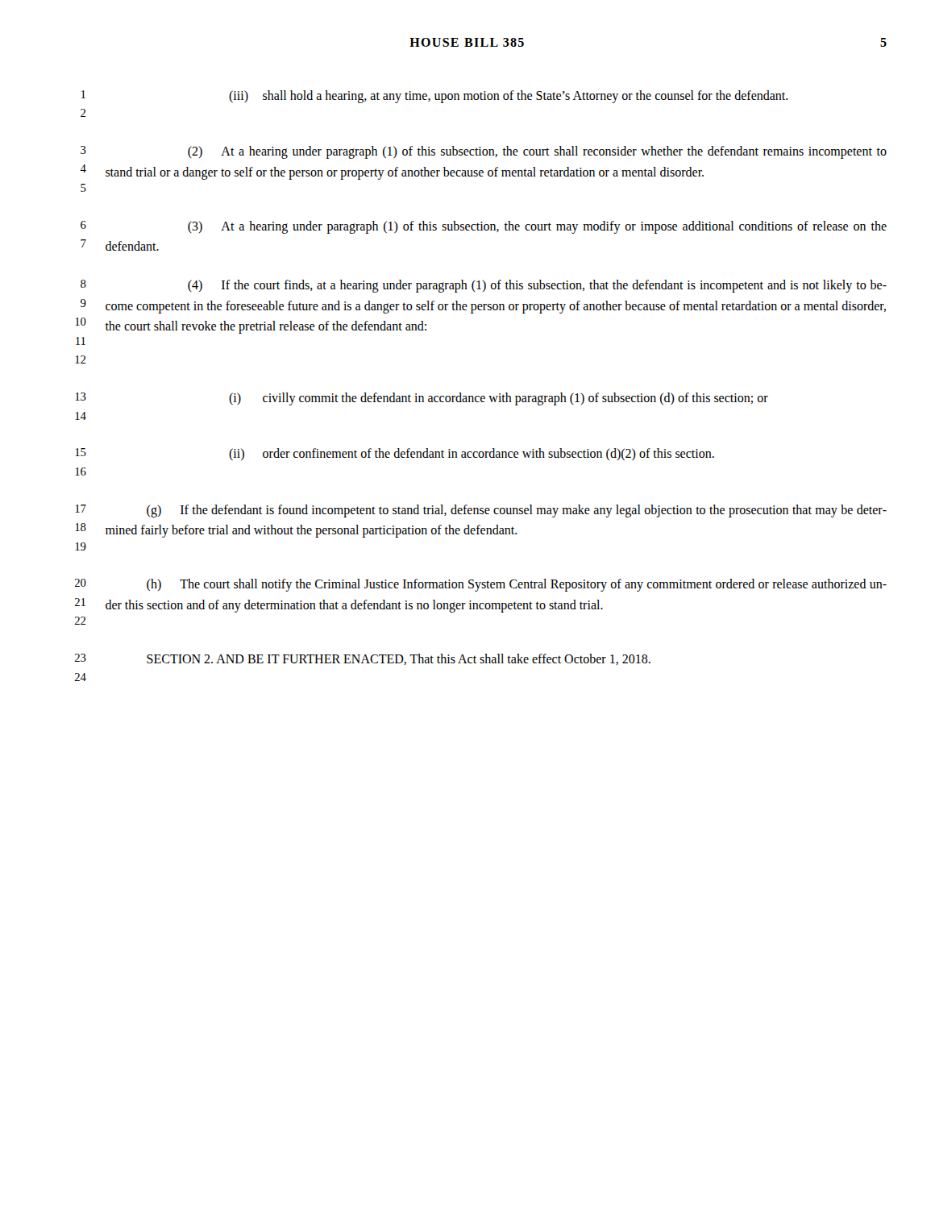HOUSE BILL 385 5
1 2
(iii) shall hold a hearing, at any time, upon motion of the State’s Attorney or the counsel for the defendant.
3 4 5
(2) At a hearing under paragraph (1) of this subsection, the court shall reconsider whether the defendant remains incompetent to stand trial or a danger to self or the person or property of another because of mental retardation or a mental disorder.
6 7
(3) At a hearing under paragraph (1) of this subsection, the court may modify or impose additional conditions of release on the defendant.
8 9 10 11 12
(4) If the court finds, at a hearing under paragraph (1) of this subsection, that the defendant is incompetent and is not likely to become competent in the foreseeable future and is a danger to self or the person or property of another because of mental retardation or a mental disorder, the court shall revoke the pretrial release of the defendant and:
13 14
(i) civilly commit the defendant in accordance with paragraph (1) of subsection (d) of this section; or
15 16
(ii) order confinement of the defendant in accordance with subsection (d)(2) of this section.
17 18 19
(g) If the defendant is found incompetent to stand trial, defense counsel may make any legal objection to the prosecution that may be determined fairly before trial and without the personal participation of the defendant.
20 21 22
(h) The court shall notify the Criminal Justice Information System Central Repository of any commitment ordered or release authorized under this section and of any determination that a defendant is no longer incompetent to stand trial.
23 24
SECTION 2. AND BE IT FURTHER ENACTED, That this Act shall take effect October 1, 2018.